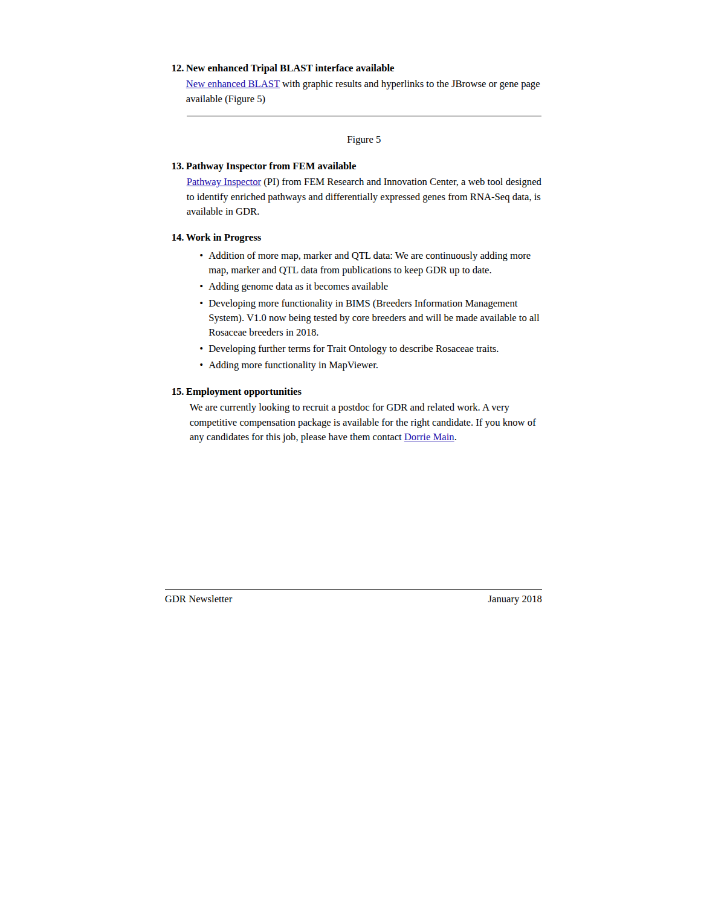12.
New enhanced Tripal BLAST interface available
New enhanced BLAST with graphic results and hyperlinks to the JBrowse or gene page available (Figure 5)
Figure 5
13.
Pathway Inspector from FEM available
Pathway Inspector (PI) from FEM Research and Innovation Center, a web tool designed to identify enriched pathways and differentially expressed genes from RNA-Seq data, is available in GDR.
14.
Work in Progress
Addition of more map, marker and QTL data: We are continuously adding more map, marker and QTL data from publications to keep GDR up to date.
Adding genome data as it becomes available
Developing more functionality in BIMS (Breeders Information Management System). V1.0 now being tested by core breeders and will be made available to all Rosaceae breeders in 2018.
Developing further terms for Trait Ontology to describe Rosaceae traits.
Adding more functionality in MapViewer.
15.
Employment opportunities
We are currently looking to recruit a postdoc for GDR and related work. A very competitive compensation package is available for the right candidate. If you know of any candidates for this job, please have them contact Dorrie Main.
GDR Newsletter January 2018